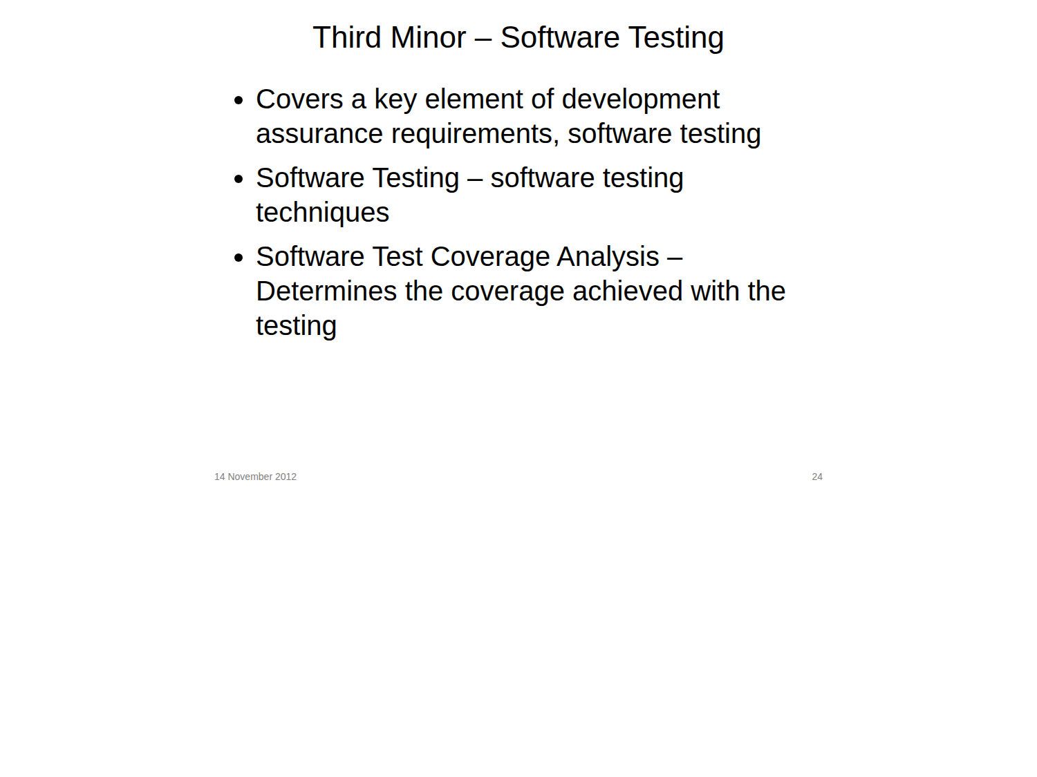Third Minor – Software Testing
Covers a key element of development assurance requirements, software testing
Software Testing – software testing techniques
Software Test Coverage Analysis – Determines the coverage achieved with the testing
14 November 2012 24